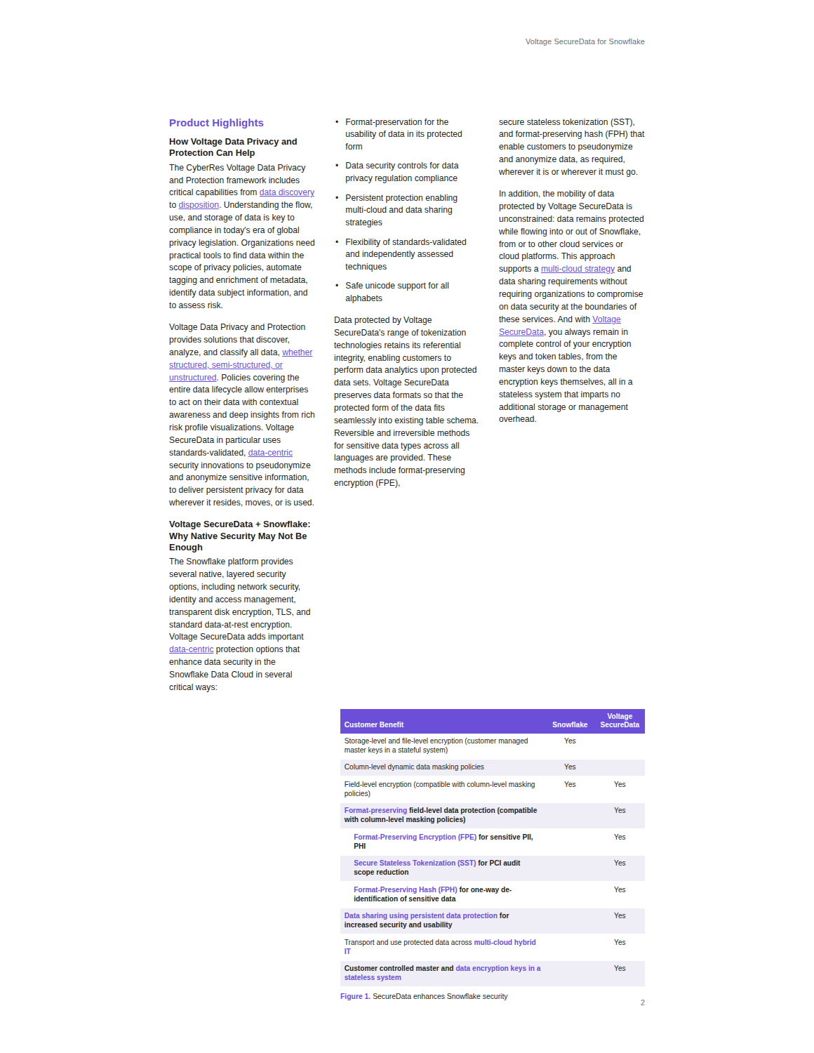Voltage SecureData for Snowflake
Product Highlights
How Voltage Data Privacy and
Protection Can Help
The CyberRes Voltage Data Privacy and Protection framework includes critical capabilities from data discovery to disposition. Understanding the flow, use, and storage of data is key to compliance in today's era of global privacy legislation. Organizations need practical tools to find data within the scope of privacy policies, automate tagging and enrichment of metadata, identify data subject information, and to assess risk.
Voltage Data Privacy and Protection provides solutions that discover, analyze, and classify all data, whether structured, semi-structured, or unstructured. Policies covering the entire data lifecycle allow enterprises to act on their data with contextual awareness and deep insights from rich risk profile visualizations. Voltage SecureData in particular uses standards-validated, data-centric security innovations to pseudonymize and anonymize sensitive information, to deliver persistent privacy for data wherever it resides, moves, or is used.
Voltage SecureData + Snowflake:
Why Native Security May Not Be Enough
The Snowflake platform provides several native, layered security options, including network security, identity and access management, transparent disk encryption, TLS, and standard data-at-rest encryption. Voltage SecureData adds important data-centric protection options that enhance data security in the Snowflake Data Cloud in several critical ways:
Format-preservation for the usability of data in its protected form
Data security controls for data privacy regulation compliance
Persistent protection enabling multi-cloud and data sharing strategies
Flexibility of standards-validated and independently assessed techniques
Safe unicode support for all alphabets
Data protected by Voltage SecureData's range of tokenization technologies retains its referential integrity, enabling customers to perform data analytics upon protected data sets. Voltage SecureData preserves data formats so that the protected form of the data fits seamlessly into existing table schema. Reversible and irreversible methods for sensitive data types across all languages are provided. These methods include format-preserving encryption (FPE),
secure stateless tokenization (SST), and format-preserving hash (FPH) that enable customers to pseudonymize and anonymize data, as required, wherever it is or wherever it must go.
In addition, the mobility of data protected by Voltage SecureData is unconstrained: data remains protected while flowing into or out of Snowflake, from or to other cloud services or cloud platforms. This approach supports a multi-cloud strategy and data sharing requirements without requiring organizations to compromise on data security at the boundaries of these services. And with Voltage SecureData, you always remain in complete control of your encryption keys and token tables, from the master keys down to the data encryption keys themselves, all in a stateless system that imparts no additional storage or management overhead.
| Customer Benefit | Snowflake | Voltage SecureData |
| --- | --- | --- |
| Storage-level and file-level encryption (customer managed master keys in a stateful system) | Yes | |
| Column-level dynamic data masking policies | Yes | |
| Field-level encryption (compatible with column-level masking policies) | Yes | Yes |
| Format-preserving field-level data protection (compatible with column-level masking policies) | | Yes |
| Format-Preserving Encryption (FPE) for sensitive PII, PHI | | Yes |
| Secure Stateless Tokenization (SST) for PCI audit scope reduction | | Yes |
| Format-Preserving Hash (FPH) for one-way de-identification of sensitive data | | Yes |
| Data sharing using persistent data protection for increased security and usability | | Yes |
| Transport and use protected data across multi-cloud hybrid IT | | Yes |
| Customer controlled master and data encryption keys in a stateless system | | Yes |
Figure 1. SecureData enhances Snowflake security
2